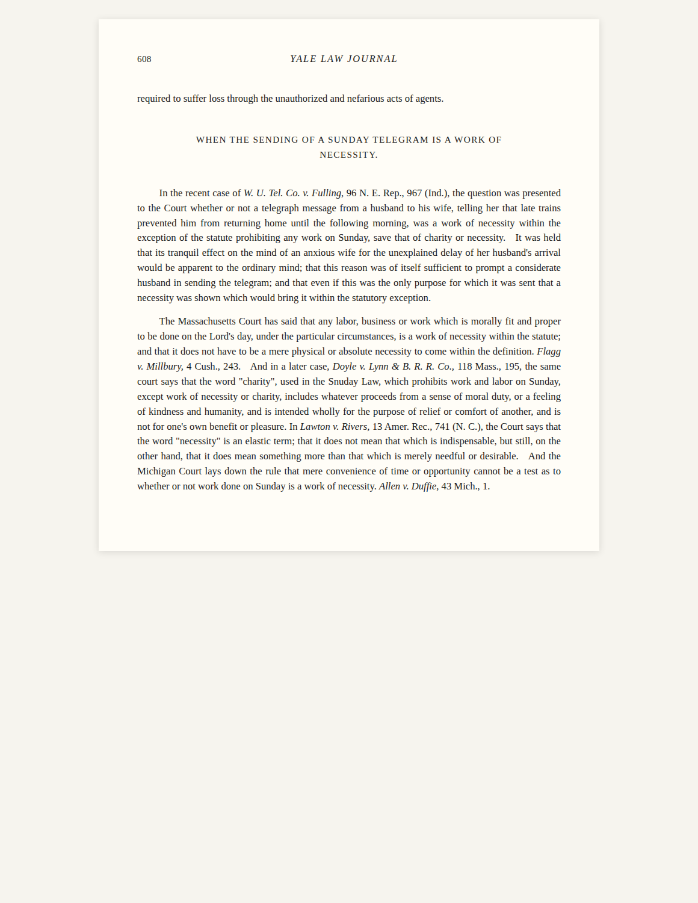608 YALE LAW JOURNAL
required to suffer loss through the unauthorized and nefarious acts of agents.
When the Sending of a Sunday Telegram is a Work of
Necessity.
In the recent case of W. U. Tel. Co. v. Fulling, 96 N. E. Rep., 967 (Ind.), the question was presented to the Court whether or not a telegraph message from a husband to his wife, telling her that late trains prevented him from returning home until the following morning, was a work of necessity within the exception of the statute prohibiting any work on Sunday, save that of charity or necessity. It was held that its tranquil effect on the mind of an anxious wife for the unexplained delay of her husband's arrival would be apparent to the ordinary mind; that this reason was of itself sufficient to prompt a considerate husband in sending the telegram; and that even if this was the only purpose for which it was sent that a necessity was shown which would bring it within the statutory exception.
The Massachusetts Court has said that any labor, business or work which is morally fit and proper to be done on the Lord's day, under the particular circumstances, is a work of necessity within the statute; and that it does not have to be a mere physical or absolute necessity to come within the definition. Flagg v. Millbury, 4 Cush., 243. And in a later case, Doyle v. Lynn & B. R. R. Co., 118 Mass., 195, the same court says that the word "charity", used in the Snuday Law, which prohibits work and labor on Sunday, except work of necessity or charity, includes whatever proceeds from a sense of moral duty, or a feeling of kindness and humanity, and is intended wholly for the purpose of relief or comfort of another, and is not for one's own benefit or pleasure. In Lawton v. Rivers, 13 Amer. Rec., 741 (N. C.), the Court says that the word "necessity" is an elastic term; that it does not mean that which is indispensable, but still, on the other hand, that it does mean something more than that which is merely needful or desirable. And the Michigan Court lays down the rule that mere convenience of time or opportunity cannot be a test as to whether or not work done on Sunday is a work of necessity. Allen v. Duffie, 43 Mich., 1.